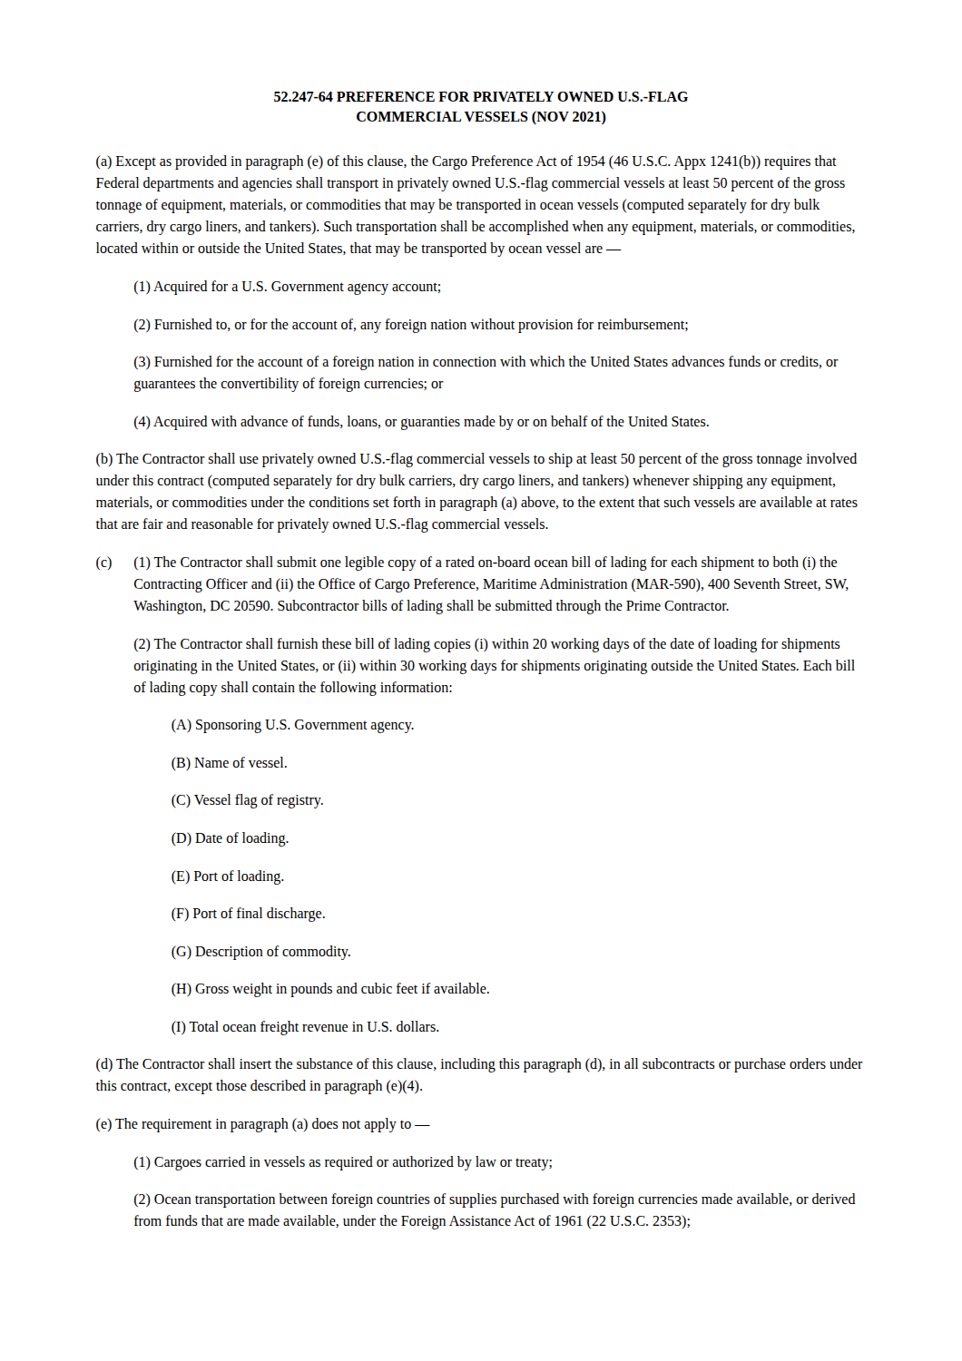52.247-64 PREFERENCE FOR PRIVATELY OWNED U.S.-FLAG
COMMERCIAL VESSELS (NOV 2021)
(a) Except as provided in paragraph (e) of this clause, the Cargo Preference Act of 1954 (46 U.S.C. Appx 1241(b)) requires that Federal departments and agencies shall transport in privately owned U.S.-flag commercial vessels at least 50 percent of the gross tonnage of equipment, materials, or commodities that may be transported in ocean vessels (computed separately for dry bulk carriers, dry cargo liners, and tankers). Such transportation shall be accomplished when any equipment, materials, or commodities, located within or outside the United States, that may be transported by ocean vessel are —
(1) Acquired for a U.S. Government agency account;
(2) Furnished to, or for the account of, any foreign nation without provision for reimbursement;
(3) Furnished for the account of a foreign nation in connection with which the United States advances funds or credits, or guarantees the convertibility of foreign currencies; or
(4) Acquired with advance of funds, loans, or guaranties made by or on behalf of the United States.
(b) The Contractor shall use privately owned U.S.-flag commercial vessels to ship at least 50 percent of the gross tonnage involved under this contract (computed separately for dry bulk carriers, dry cargo liners, and tankers) whenever shipping any equipment, materials, or commodities under the conditions set forth in paragraph (a) above, to the extent that such vessels are available at rates that are fair and reasonable for privately owned U.S.-flag commercial vessels.
(c)(1) The Contractor shall submit one legible copy of a rated on-board ocean bill of lading for each shipment to both (i) the Contracting Officer and (ii) the Office of Cargo Preference, Maritime Administration (MAR-590), 400 Seventh Street, SW, Washington, DC 20590. Subcontractor bills of lading shall be submitted through the Prime Contractor.
(2) The Contractor shall furnish these bill of lading copies (i) within 20 working days of the date of loading for shipments originating in the United States, or (ii) within 30 working days for shipments originating outside the United States. Each bill of lading copy shall contain the following information:
(A) Sponsoring U.S. Government agency.
(B) Name of vessel.
(C) Vessel flag of registry.
(D) Date of loading.
(E) Port of loading.
(F) Port of final discharge.
(G) Description of commodity.
(H) Gross weight in pounds and cubic feet if available.
(I) Total ocean freight revenue in U.S. dollars.
(d) The Contractor shall insert the substance of this clause, including this paragraph (d), in all subcontracts or purchase orders under this contract, except those described in paragraph (e)(4).
(e) The requirement in paragraph (a) does not apply to —
(1) Cargoes carried in vessels as required or authorized by law or treaty;
(2) Ocean transportation between foreign countries of supplies purchased with foreign currencies made available, or derived from funds that are made available, under the Foreign Assistance Act of 1961 (22 U.S.C. 2353);